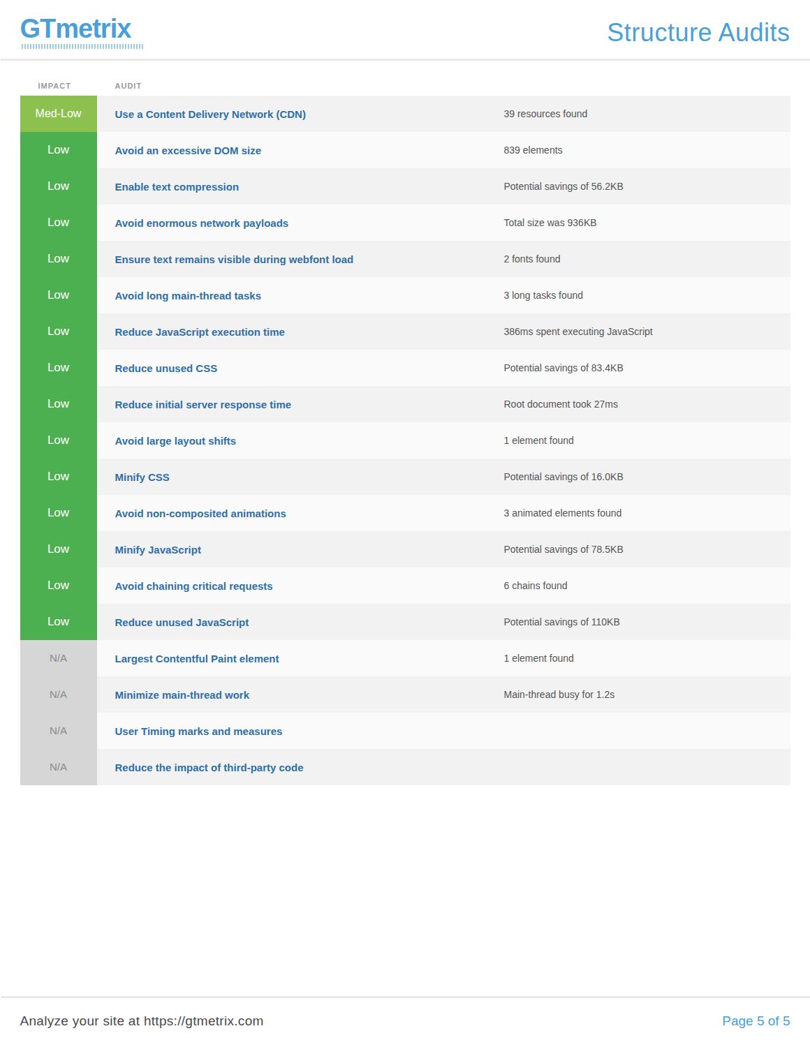GT metrix
Structure Audits
| IMPACT | AUDIT | |
| --- | --- | --- |
| Med-Low | Use a Content Delivery Network (CDN) | 39 resources found |
| Low | Avoid an excessive DOM size | 839 elements |
| Low | Enable text compression | Potential savings of 56.2KB |
| Low | Avoid enormous network payloads | Total size was 936KB |
| Low | Ensure text remains visible during webfont load | 2 fonts found |
| Low | Avoid long main-thread tasks | 3 long tasks found |
| Low | Reduce JavaScript execution time | 386ms spent executing JavaScript |
| Low | Reduce unused CSS | Potential savings of 83.4KB |
| Low | Reduce initial server response time | Root document took 27ms |
| Low | Avoid large layout shifts | 1 element found |
| Low | Minify CSS | Potential savings of 16.0KB |
| Low | Avoid non-composited animations | 3 animated elements found |
| Low | Minify JavaScript | Potential savings of 78.5KB |
| Low | Avoid chaining critical requests | 6 chains found |
| Low | Reduce unused JavaScript | Potential savings of 110KB |
| N/A | Largest Contentful Paint element | 1 element found |
| N/A | Minimize main-thread work | Main-thread busy for 1.2s |
| N/A | User Timing marks and measures | |
| N/A | Reduce the impact of third-party code | |
Analyze your site at https://gtmetrix.com
Page 5 of 5